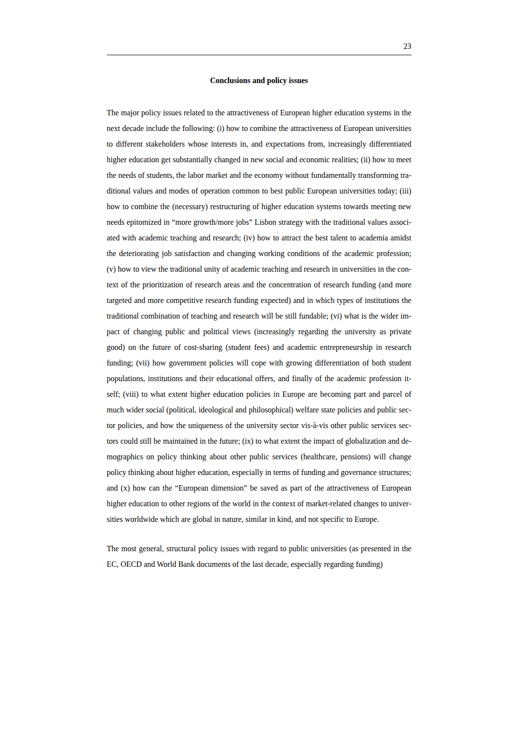23
Conclusions and policy issues
The major policy issues related to the attractiveness of European higher education systems in the next decade include the following: (i) how to combine the attractiveness of European universities to different stakeholders whose interests in, and expectations from, increasingly differentiated higher education get substantially changed in new social and economic realities; (ii) how to meet the needs of students, the labor market and the economy without fundamentally transforming traditional values and modes of operation common to best public European universities today; (iii) how to combine the (necessary) restructuring of higher education systems towards meeting new needs epitomized in “more growth/more jobs” Lisbon strategy with the traditional values associated with academic teaching and research; (iv) how to attract the best talent to academia amidst the deteriorating job satisfaction and changing working conditions of the academic profession; (v) how to view the traditional unity of academic teaching and research in universities in the context of the prioritization of research areas and the concentration of research funding (and more targeted and more competitive research funding expected) and in which types of institutions the traditional combination of teaching and research will be still fundable; (vi) what is the wider impact of changing public and political views (increasingly regarding the university as private good) on the future of cost-sharing (student fees) and academic entrepreneurship in research funding; (vii) how government policies will cope with growing differentiation of both student populations, institutions and their educational offers, and finally of the academic profession itself; (viii) to what extent higher education policies in Europe are becoming part and parcel of much wider social (political, ideological and philosophical) welfare state policies and public sector policies, and how the uniqueness of the university sector vis-à-vis other public services sectors could still be maintained in the future; (ix) to what extent the impact of globalization and demographics on policy thinking about other public services (healthcare, pensions) will change policy thinking about higher education, especially in terms of funding and governance structures; and (x) how can the “European dimension” be saved as part of the attractiveness of European higher education to other regions of the world in the context of market-related changes to universities worldwide which are global in nature, similar in kind, and not specific to Europe.
The most general, structural policy issues with regard to public universities (as presented in the EC, OECD and World Bank documents of the last decade, especially regarding funding)